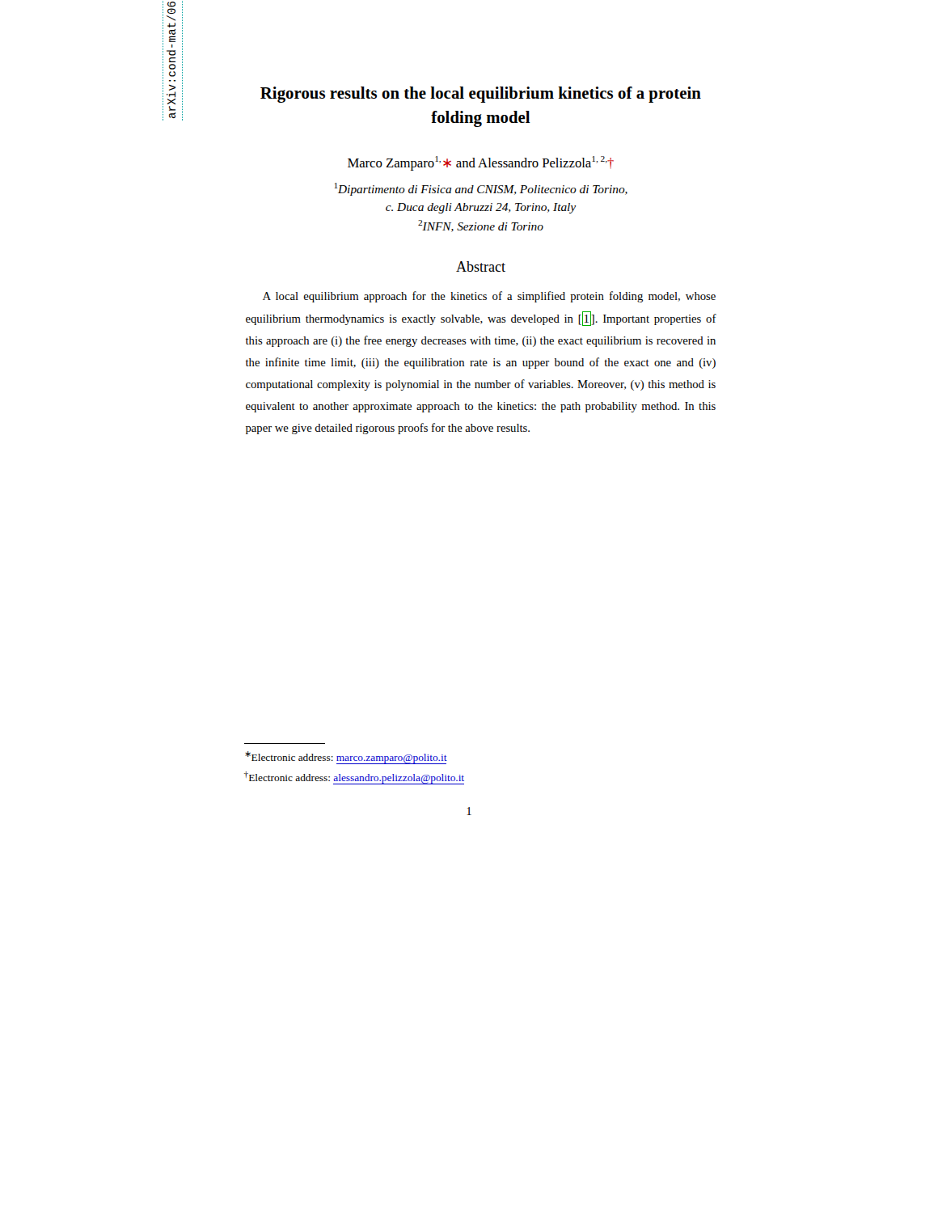arXiv:cond-mat/0607118v2 [cond-mat.stat-mech] 20 Nov 2006
Rigorous results on the local equilibrium kinetics of a protein
folding model
Marco Zamparo1,∗ and Alessandro Pelizzola1, 2,†
1Dipartimento di Fisica and CNISM, Politecnico di Torino,
c. Duca degli Abruzzi 24, Torino, Italy
2INFN, Sezione di Torino
Abstract
A local equilibrium approach for the kinetics of a simplified protein folding model, whose equilibrium thermodynamics is exactly solvable, was developed in [1]. Important properties of this approach are (i) the free energy decreases with time, (ii) the exact equilibrium is recovered in the infinite time limit, (iii) the equilibration rate is an upper bound of the exact one and (iv) computational complexity is polynomial in the number of variables. Moreover, (v) this method is equivalent to another approximate approach to the kinetics: the path probability method. In this paper we give detailed rigorous proofs for the above results.
∗Electronic address: marco.zamparo@polito.it
†Electronic address: alessandro.pelizzola@polito.it
1